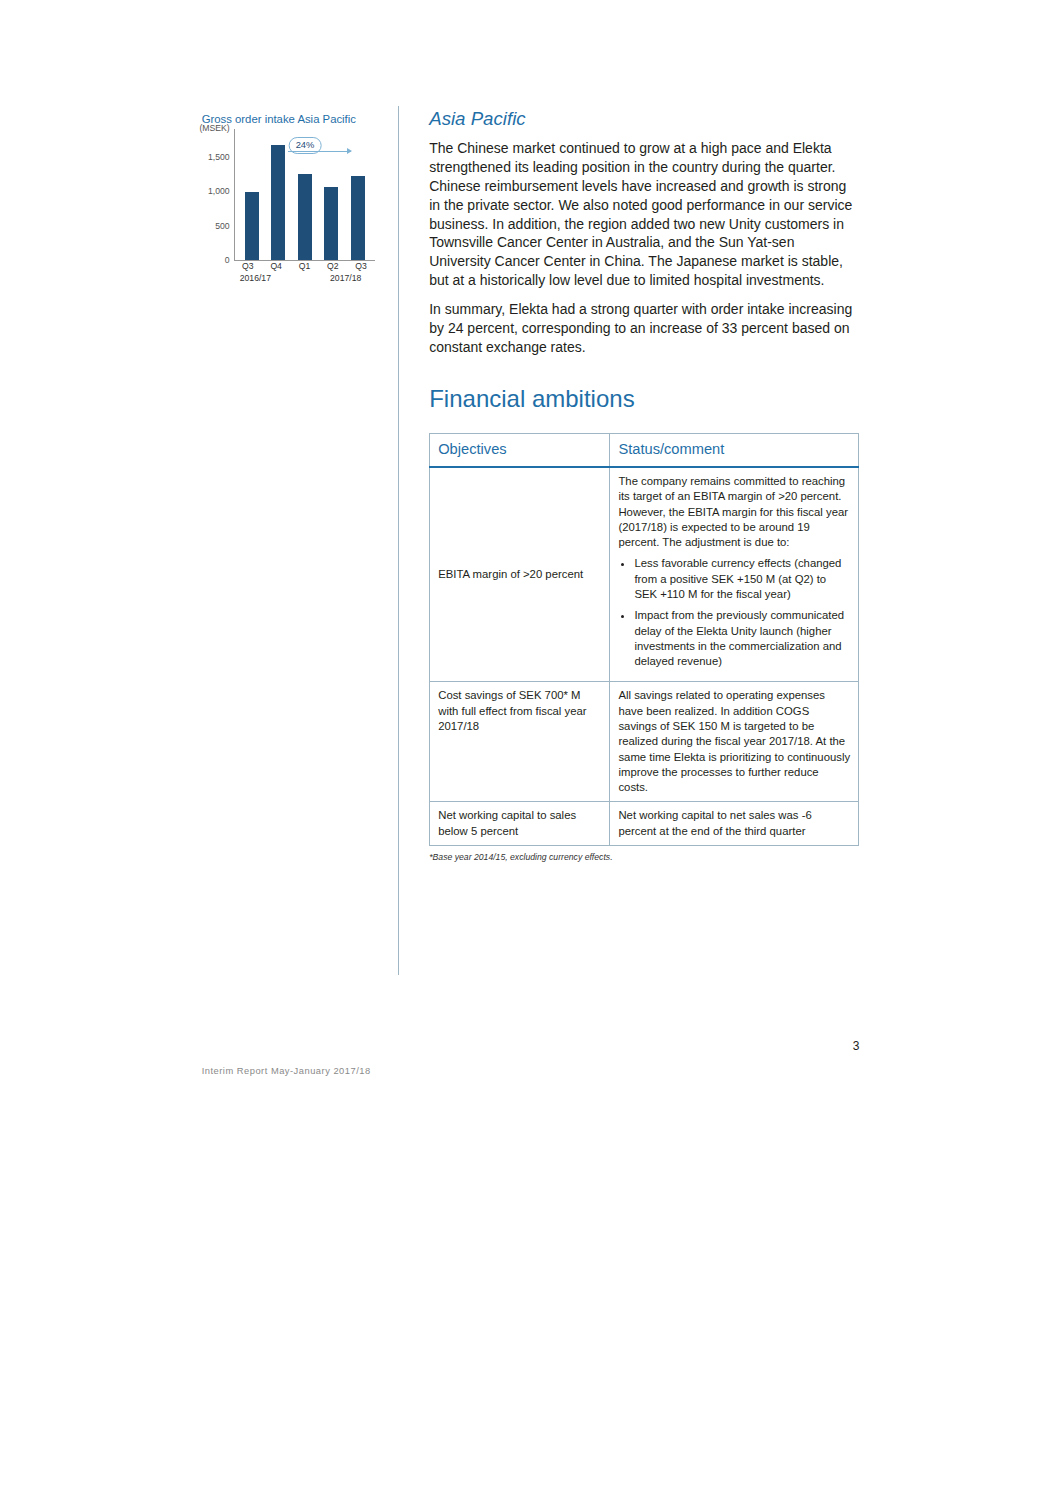Gross order intake Asia Pacific
(MSEK) 1,500 1,000 500 0
24%
Q3 Q4 Q1 Q2 Q3
2016/172017/18
Asia Pacific
The Chinese market continued to grow at a high pace and Elekta strengthened its leading position in the country during the quarter. Chinese reimbursement levels have increased and growth is strong in the private sector. We also noted good performance in our service business. In addition, the region added two new Unity customers in Townsville Cancer Center in Australia, and the Sun Yat-sen University Cancer Center in China. The Japanese market is stable, but at a historically low level due to limited hospital investments.
In summary, Elekta had a strong quarter with order intake increasing by 24 percent, corresponding to an increase of 33 percent based on constant exchange rates.
Financial ambitions
| Objectives | Status/comment |
| --- | --- |
| EBITA margin of >20 percent | The company remains committed to reaching its target of an EBITA margin of >20 percent. However, the EBITA margin for this fiscal year (2017/18) is expected to be around 19 percent. The adjustment is due to: Less favorable currency effects (changed from a positive SEK +150 M (at Q2) to SEK +110 M for the fiscal year) Impact from the previously communicated delay of the Elekta Unity launch (higher investments in the commercialization and delayed revenue) |
| Cost savings of SEK 700* M with full effect from fiscal year 2017/18 | All savings related to operating expenses have been realized. In addition COGS savings of SEK 150 M is targeted to be realized during the fiscal year 2017/18. At the same time Elekta is prioritizing to continuously improve the processes to further reduce costs. |
| Net working capital to sales below 5 percent | Net working capital to net sales was -6 percent at the end of the third quarter |
*Base year 2014/15, excluding currency effects.
Interim Report May-January 2017/18
3